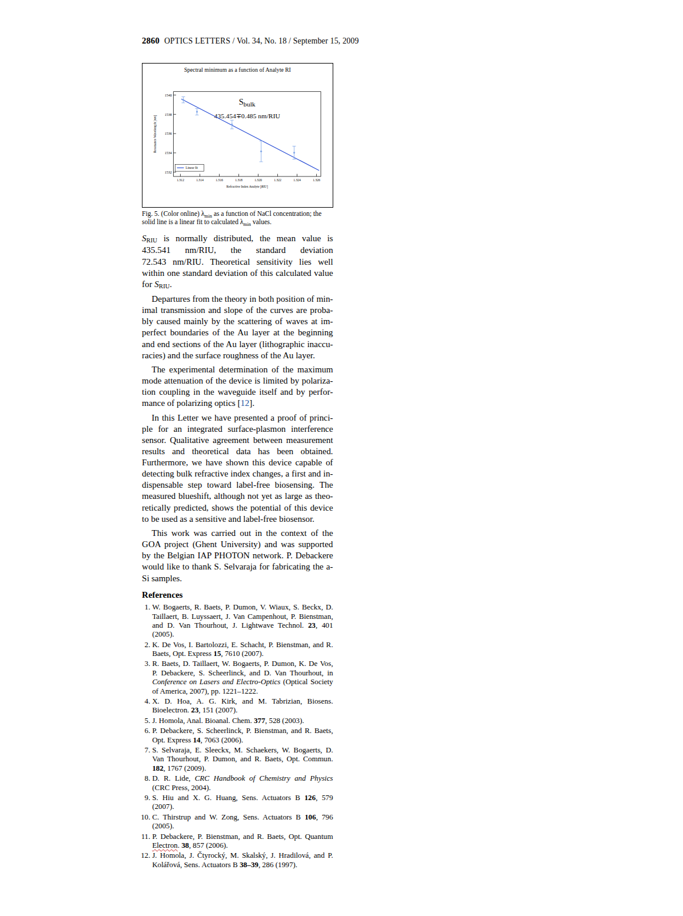2860 OPTICS LETTERS / Vol. 34, No. 18 / September 15, 2009
Spectral minimum as a function of Analyte RI
1540 1538 1536 1534 1532 1.312 1.314 1.316 1.318 1.320 1.322 1.324 1.326 Refractive Index Analyte [RIU] Resonance Wavelength [nm] Sbulk 435.454∓0.485 nm/RIU Linear fit
Fig. 5. (Color online) λmin as a function of NaCl concentration; the solid line is a linear fit to calculated λmin values.
SRIU is normally distributed, the mean value is 435.541 nm/RIU, the standard deviation 72.543 nm/RIU. Theoretical sensitivity lies well within one standard deviation of this calculated value for SRIU.
Departures from the theory in both position of minimal transmission and slope of the curves are probably caused mainly by the scattering of waves at imperfect boundaries of the Au layer at the beginning and end sections of the Au layer (lithographic inaccuracies) and the surface roughness of the Au layer.
The experimental determination of the maximum mode attenuation of the device is limited by polarization coupling in the waveguide itself and by performance of polarizing optics [12].
In this Letter we have presented a proof of principle for an integrated surface-plasmon interference sensor. Qualitative agreement between measurement results and theoretical data has been obtained. Furthermore, we have shown this device capable of detecting bulk refractive index changes, a first and indispensable step toward label-free biosensing. The measured blueshift, although not yet as large as theoretically predicted, shows the potential of this device to be used as a sensitive and label-free biosensor.
This work was carried out in the context of the GOA project (Ghent University) and was supported by the Belgian IAP PHOTON network. P. Debackere would like to thank S. Selvaraja for fabricating the a-Si samples.
References
W. Bogaerts, R. Baets, P. Dumon, V. Wiaux, S. Beckx, D. Taillaert, B. Luyssaert, J. Van Campenhout, P. Bienstman, and D. Van Thourhout, J. Lightwave Technol. 23, 401 (2005).
K. De Vos, I. Bartolozzi, E. Schacht, P. Bienstman, and R. Baets, Opt. Express 15, 7610 (2007).
R. Baets, D. Taillaert, W. Bogaerts, P. Dumon, K. De Vos, P. Debackere, S. Scheerlinck, and D. Van Thourhout, in Conference on Lasers and Electro-Optics (Optical Society of America, 2007), pp. 1221–1222.
X. D. Hoa, A. G. Kirk, and M. Tabrizian, Biosens. Bioelectron. 23, 151 (2007).
J. Homola, Anal. Bioanal. Chem. 377, 528 (2003).
P. Debackere, S. Scheerlinck, P. Bienstman, and R. Baets, Opt. Express 14, 7063 (2006).
S. Selvaraja, E. Sleeckx, M. Schaekers, W. Bogaerts, D. Van Thourhout, P. Dumon, and R. Baets, Opt. Commun. 182, 1767 (2009).
D. R. Lide, CRC Handbook of Chemistry and Physics (CRC Press, 2004).
S. Hiu and X. G. Huang, Sens. Actuators B 126, 579 (2007).
C. Thirstrup and W. Zong, Sens. Actuators B 106, 796 (2005).
P. Debackere, P. Bienstman, and R. Baets, Opt. Quantum Electron. 38, 857 (2006).
J. Homola, J. Čtyrocký, M. Skalský, J. Hradilová, and P. Kolářová, Sens. Actuators B 38–39, 286 (1997).